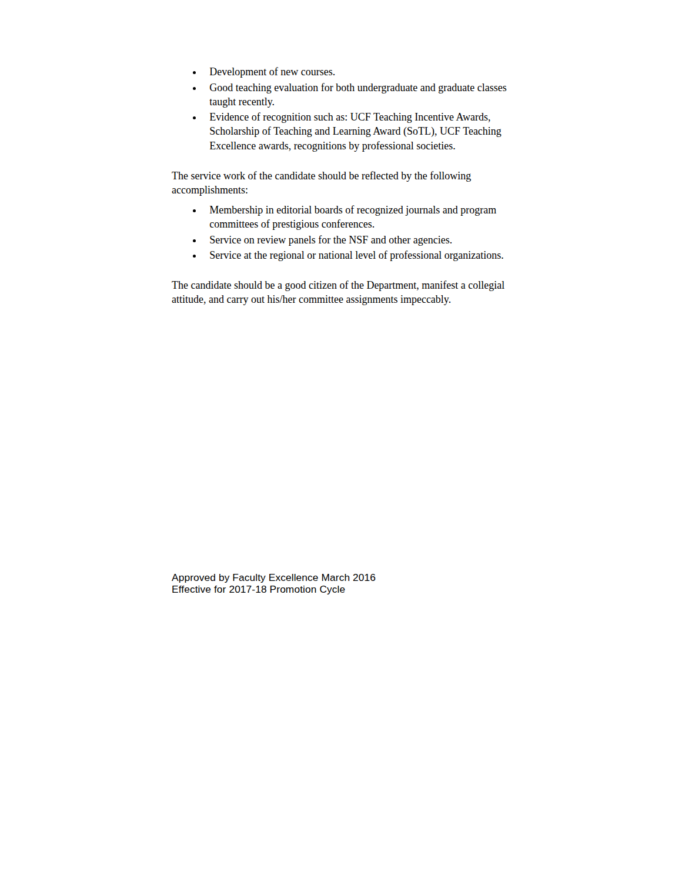Development of new courses.
Good teaching evaluation for both undergraduate and graduate classes taught recently.
Evidence of recognition such as: UCF Teaching Incentive Awards, Scholarship of Teaching and Learning Award (SoTL), UCF Teaching Excellence awards, recognitions by professional societies.
The service work of the candidate should be reflected by the following accomplishments:
Membership in editorial boards of recognized journals and program committees of prestigious conferences.
Service on review panels for the NSF and other agencies.
Service at the regional or national level of professional organizations.
The candidate should be a good citizen of the Department, manifest a collegial attitude, and carry out his/her committee assignments impeccably.
Approved by Faculty Excellence March 2016
Effective for 2017-18 Promotion Cycle